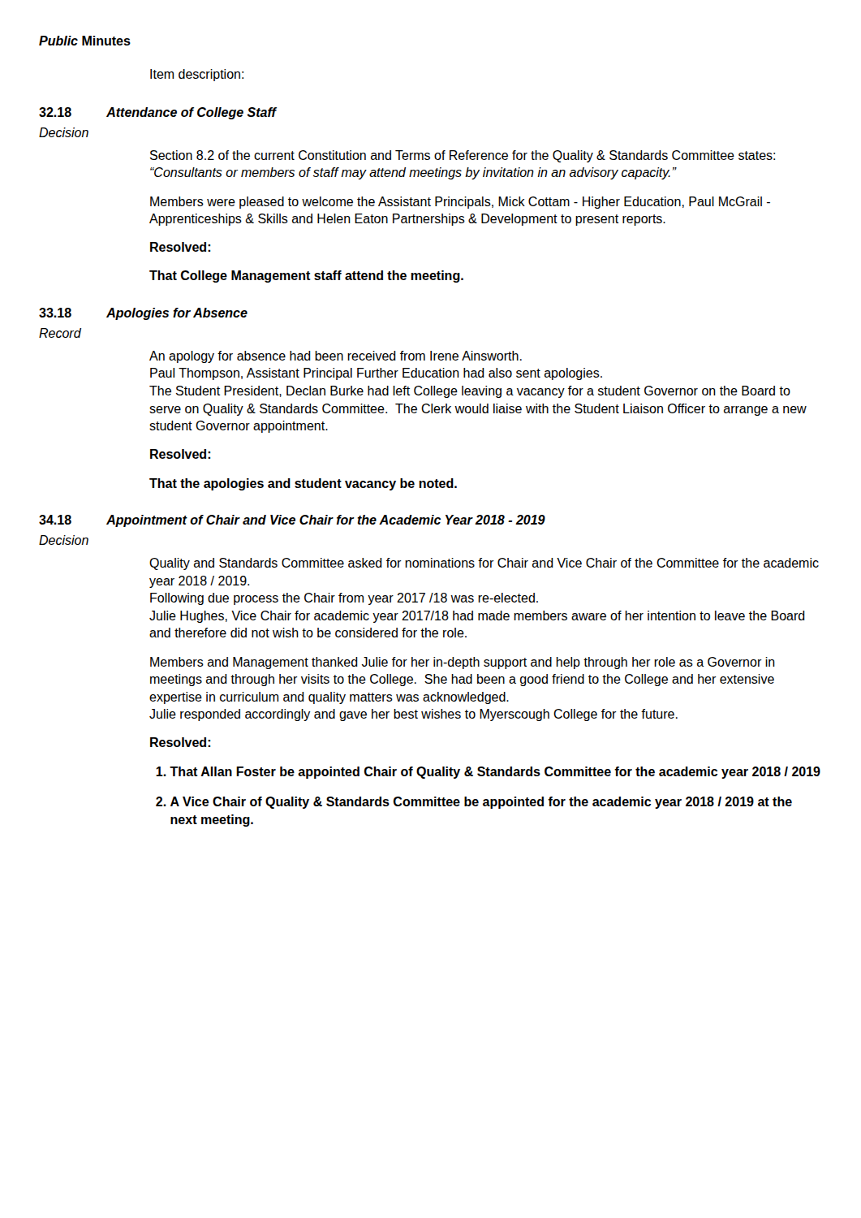Public Minutes
Item description:
32.18
Attendance of College Staff
Decision
Section 8.2 of the current Constitution and Terms of Reference for the Quality & Standards Committee states:
“Consultants or members of staff may attend meetings by invitation in an advisory capacity.”
Members were pleased to welcome the Assistant Principals, Mick Cottam - Higher Education, Paul McGrail - Apprenticeships & Skills and Helen Eaton Partnerships & Development to present reports.
Resolved:
That College Management staff attend the meeting.
33.18
Apologies for Absence
Record
An apology for absence had been received from Irene Ainsworth.
Paul Thompson, Assistant Principal Further Education had also sent apologies.
The Student President, Declan Burke had left College leaving a vacancy for a student Governor on the Board to serve on Quality & Standards Committee. The Clerk would liaise with the Student Liaison Officer to arrange a new student Governor appointment.
Resolved:
That the apologies and student vacancy be noted.
34.18
Appointment of Chair and Vice Chair for the Academic Year 2018 - 2019
Decision
Quality and Standards Committee asked for nominations for Chair and Vice Chair of the Committee for the academic year 2018 / 2019.
Following due process the Chair from year 2017 /18 was re-elected.
Julie Hughes, Vice Chair for academic year 2017/18 had made members aware of her intention to leave the Board and therefore did not wish to be considered for the role.
Members and Management thanked Julie for her in-depth support and help through her role as a Governor in meetings and through her visits to the College. She had been a good friend to the College and her extensive expertise in curriculum and quality matters was acknowledged.
Julie responded accordingly and gave her best wishes to Myerscough College for the future.
Resolved:
That Allan Foster be appointed Chair of Quality & Standards Committee for the academic year 2018 / 2019
A Vice Chair of Quality & Standards Committee be appointed for the academic year 2018 / 2019 at the next meeting.